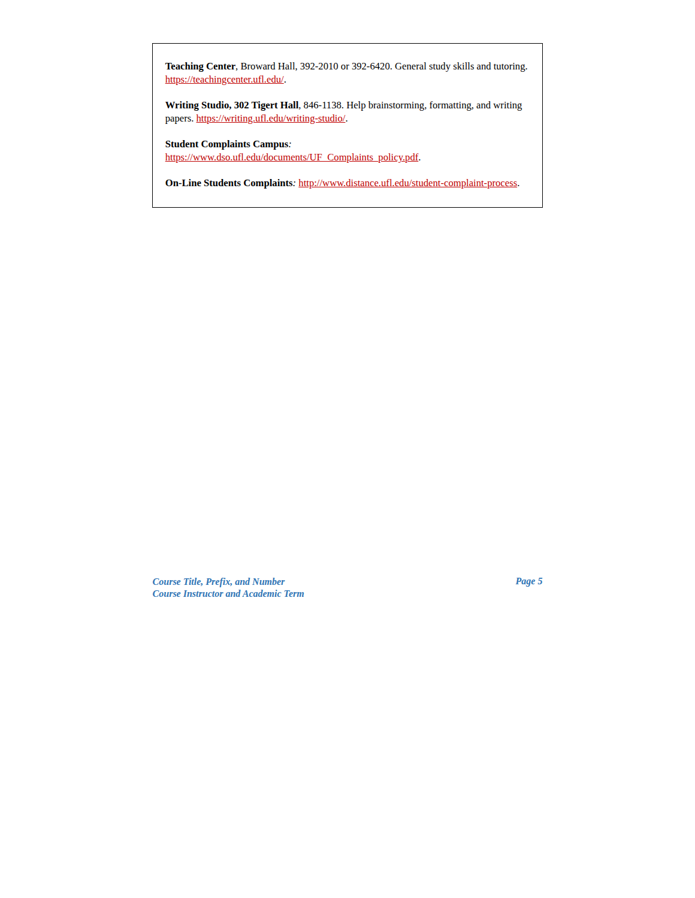Teaching Center, Broward Hall, 392-2010 or 392-6420. General study skills and tutoring. https://teachingcenter.ufl.edu/.
Writing Studio, 302 Tigert Hall, 846-1138. Help brainstorming, formatting, and writing papers. https://writing.ufl.edu/writing-studio/.
Student Complaints Campus: https://www.dso.ufl.edu/documents/UF_Complaints_policy.pdf.
On-Line Students Complaints: http://www.distance.ufl.edu/student-complaint-process.
| Course Title, Prefix, and Number Course Instructor and Academic Term | Page 5 |